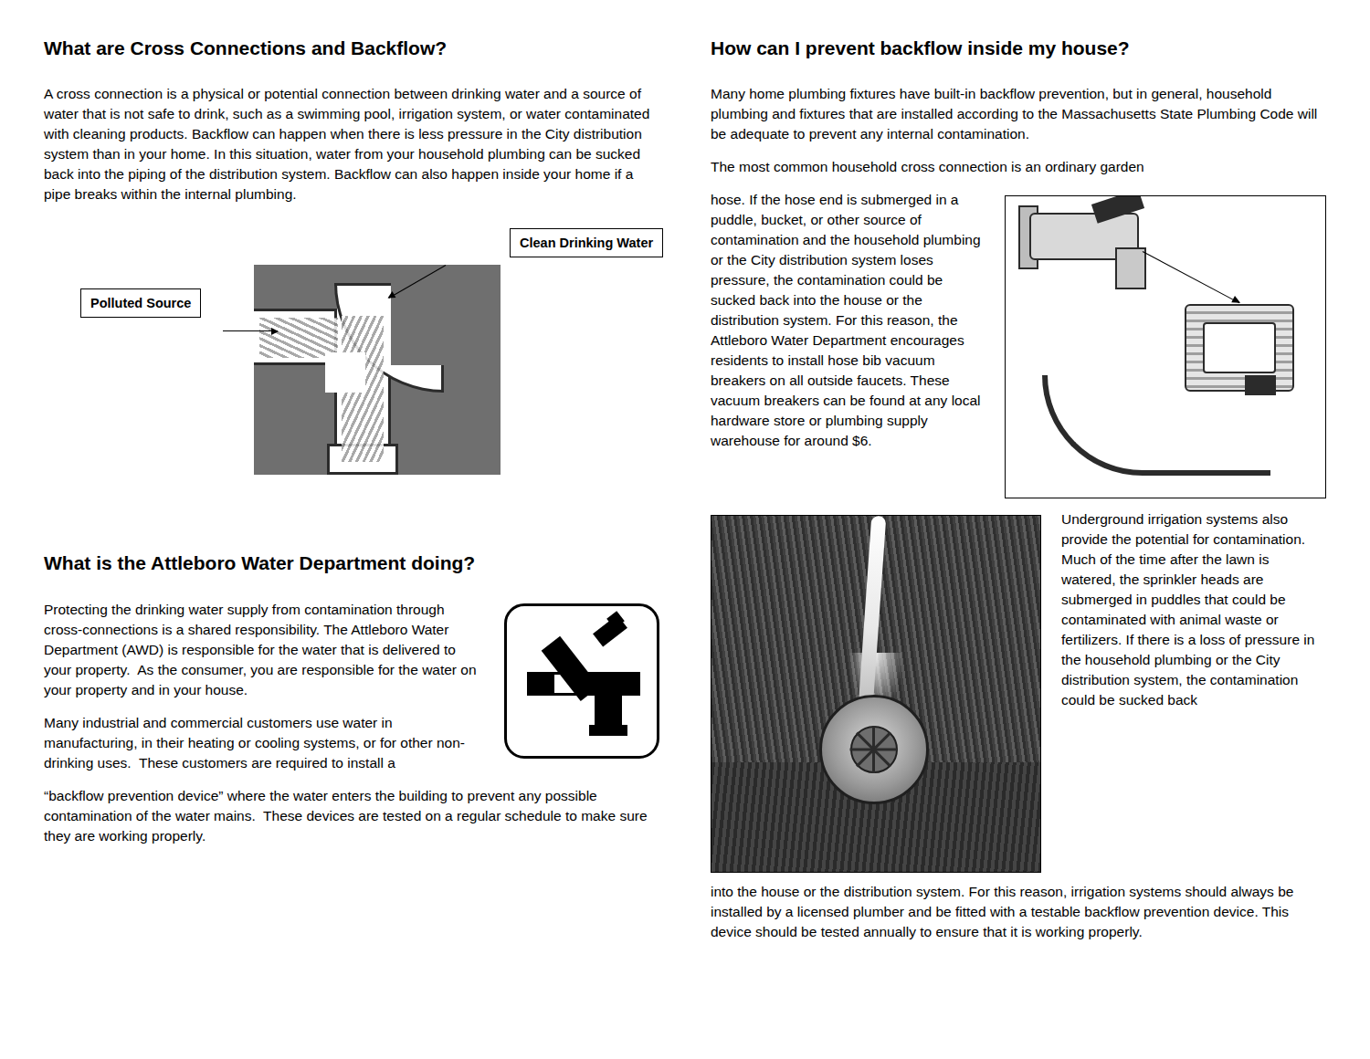What are Cross Connections and Backflow?
A cross connection is a physical or potential connection between drinking water and a source of water that is not safe to drink, such as a swimming pool, irrigation system, or water contaminated with cleaning products. Backflow can happen when there is less pressure in the City distribution system than in your home. In this situation, water from your household plumbing can be sucked back into the piping of the distribution system. Backflow can also happen inside your home if a pipe breaks within the internal plumbing.
Clean Drinking Water
Polluted Source
What is the Attleboro Water Department doing?
Protecting the drinking water supply from contamination through cross-connections is a shared responsibility. The Attleboro Water Department (AWD) is responsible for the water that is delivered to your property. As the consumer, you are responsible for the water on your property and in your house.
Many industrial and commercial customers use water in manufacturing, in their heating or cooling systems, or for other non-drinking uses. These customers are required to install a
“backflow prevention device” where the water enters the building to prevent any possible contamination of the water mains. These devices are tested on a regular schedule to make sure they are working properly.
How can I prevent backflow inside my house?
Many home plumbing fixtures have built-in backflow prevention, but in general, household plumbing and fixtures that are installed according to the Massachusetts State Plumbing Code will be adequate to prevent any internal contamination.
The most common household cross connection is an ordinary garden
hose. If the hose end is submerged in a puddle, bucket, or other source of contamination and the household plumbing or the City distribution system loses pressure, the contamination could be sucked back into the house or the distribution system. For this reason, the Attleboro Water Department encourages residents to install hose bib vacuum breakers on all outside faucets. These vacuum breakers can be found at any local hardware store or plumbing supply warehouse for around $6.
Underground irrigation systems also provide the potential for contamination. Much of the time after the lawn is watered, the sprinkler heads are submerged in puddles that could be contaminated with animal waste or fertilizers. If there is a loss of pressure in the household plumbing or the City distribution system, the contamination could be sucked back
into the house or the distribution system. For this reason, irrigation systems should always be installed by a licensed plumber and be fitted with a testable backflow prevention device. This device should be tested annually to ensure that it is working properly.